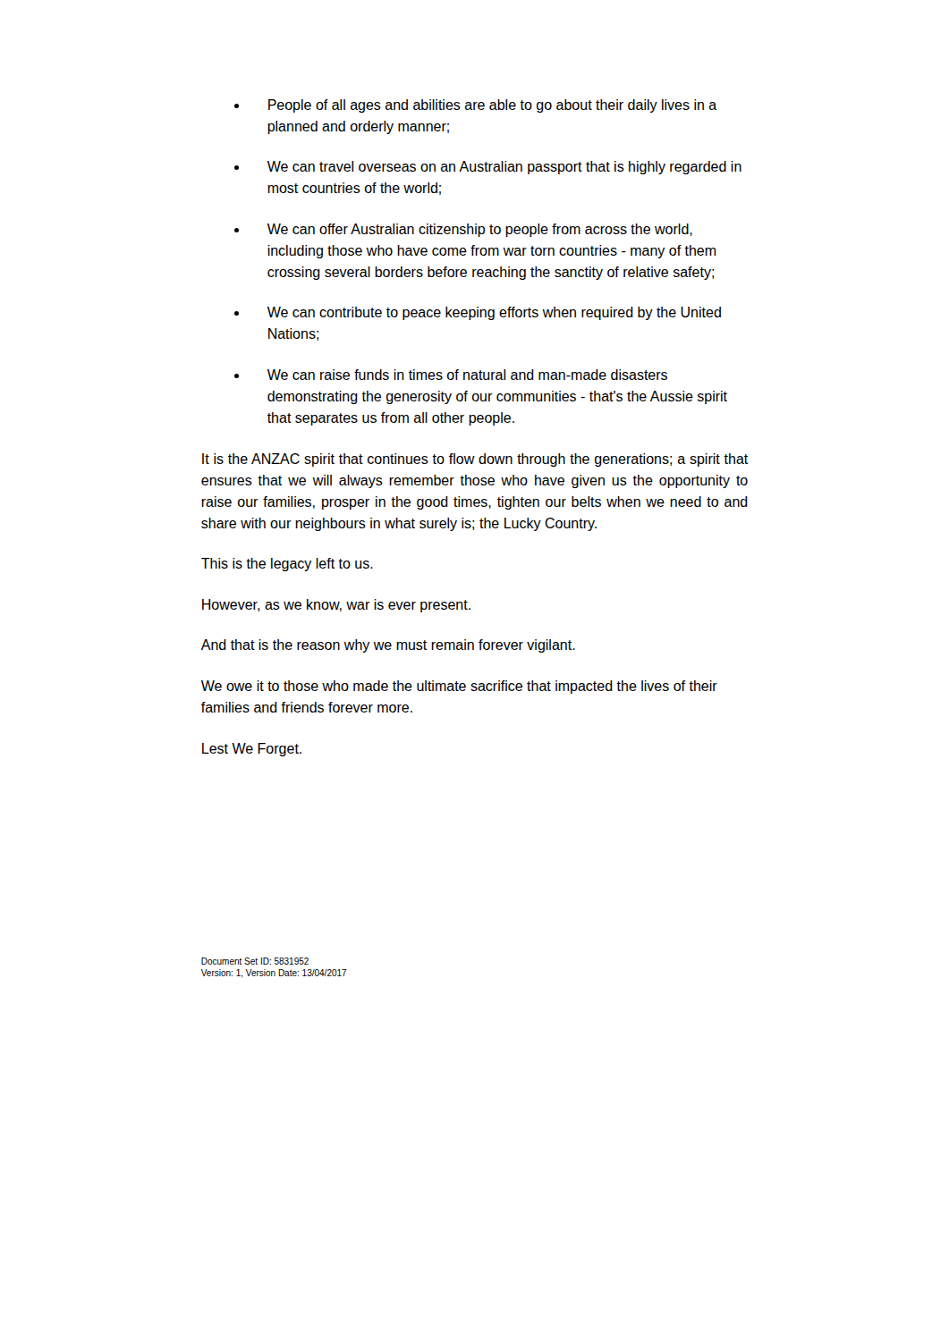People of all ages and abilities are able to go about their daily lives in a planned and orderly manner;
We can travel overseas on an Australian passport that is highly regarded in most countries of the world;
We can offer Australian citizenship to people from across the world, including those who have come from war torn countries - many of them crossing several borders before reaching the sanctity of relative safety;
We can contribute to peace keeping efforts when required by the United Nations;
We can raise funds in times of natural and man-made disasters demonstrating the generosity of our communities - that's the Aussie spirit that separates us from all other people.
It is the ANZAC spirit that continues to flow down through the generations; a spirit that ensures that we will always remember those who have given us the opportunity to raise our families, prosper in the good times, tighten our belts when we need to and share with our neighbours in what surely is; the Lucky Country.
This is the legacy left to us.
However, as we know, war is ever present.
And that is the reason why we must remain forever vigilant.
We owe it to those who made the ultimate sacrifice that impacted the lives of their families and friends forever more.
Lest We Forget.
Document Set ID: 5831952
Version: 1, Version Date: 13/04/2017